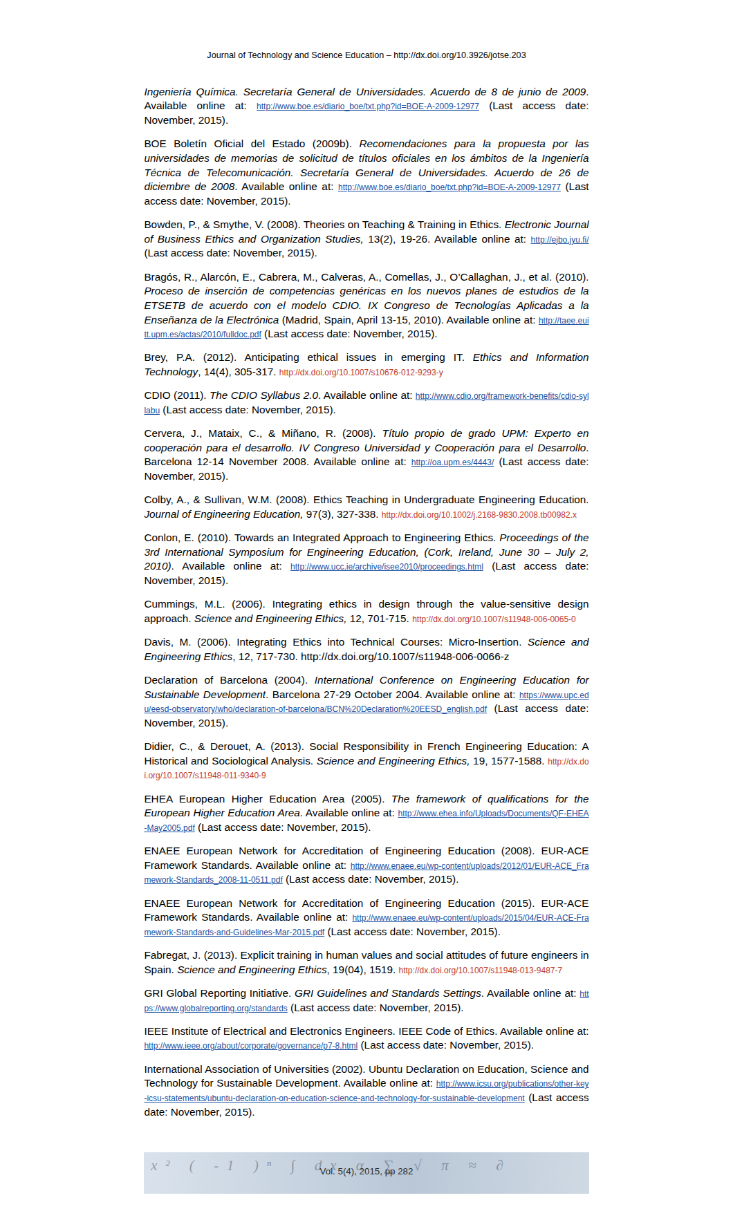Journal of Technology and Science Education – http://dx.doi.org/10.3926/jotse.203
Ingeniería Química. Secretaría General de Universidades. Acuerdo de 8 de junio de 2009. Available online at: http://www.boe.es/diario_boe/txt.php?id=BOE-A-2009-12977 (Last access date: November, 2015).
BOE Boletín Oficial del Estado (2009b). Recomendaciones para la propuesta por las universidades de memorias de solicitud de títulos oficiales en los ámbitos de la Ingeniería Técnica de Telecomunicación. Secretaría General de Universidades. Acuerdo de 26 de diciembre de 2008. Available online at: http://www.boe.es/diario_boe/txt.php?id=BOE-A-2009-12977 (Last access date: November, 2015).
Bowden, P., & Smythe, V. (2008). Theories on Teaching & Training in Ethics. Electronic Journal of Business Ethics and Organization Studies, 13(2), 19-26. Available online at: http://ejbo.jyu.fi/ (Last access date: November, 2015).
Bragós, R., Alarcón, E., Cabrera, M., Calveras, A., Comellas, J., O’Callaghan, J., et al. (2010). Proceso de inserción de competencias genéricas en los nuevos planes de estudios de la ETSETB de acuerdo con el modelo CDIO. IX Congreso de Tecnologías Aplicadas a la Enseñanza de la Electrónica (Madrid, Spain, April 13-15, 2010). Available online at: http://taee.euitt.upm.es/actas/2010/fulldoc.pdf (Last access date: November, 2015).
Brey, P.A. (2012). Anticipating ethical issues in emerging IT. Ethics and Information Technology, 14(4), 305-317. http://dx.doi.org/10.1007/s10676-012-9293-y
CDIO (2011). The CDIO Syllabus 2.0. Available online at: http://www.cdio.org/framework-benefits/cdio-syllabu (Last access date: November, 2015).
Cervera, J., Mataix, C., & Miñano, R. (2008). Título propio de grado UPM: Experto en cooperación para el desarrollo. IV Congreso Universidad y Cooperación para el Desarrollo. Barcelona 12-14 November 2008. Available online at: http://oa.upm.es/4443/ (Last access date: November, 2015).
Colby, A., & Sullivan, W.M. (2008). Ethics Teaching in Undergraduate Engineering Education. Journal of Engineering Education, 97(3), 327-338. http://dx.doi.org/10.1002/j.2168-9830.2008.tb00982.x
Conlon, E. (2010). Towards an Integrated Approach to Engineering Ethics. Proceedings of the 3rd International Symposium for Engineering Education, (Cork, Ireland, June 30 – July 2, 2010). Available online at: http://www.ucc.ie/archive/isee2010/proceedings.html (Last access date: November, 2015).
Cummings, M.L. (2006). Integrating ethics in design through the value-sensitive design approach. Science and Engineering Ethics, 12, 701-715. http://dx.doi.org/10.1007/s11948-006-0065-0
Davis, M. (2006). Integrating Ethics into Technical Courses: Micro-Insertion. Science and Engineering Ethics, 12, 717-730. http://dx.doi.org/10.1007/s11948-006-0066-z
Declaration of Barcelona (2004). International Conference on Engineering Education for Sustainable Development. Barcelona 27-29 October 2004. Available online at: https://www.upc.edu/eesd-observatory/who/declaration-of-barcelona/BCN%20Declaration%20EESD_english.pdf (Last access date: November, 2015).
Didier, C., & Derouet, A. (2013). Social Responsibility in French Engineering Education: A Historical and Sociological Analysis. Science and Engineering Ethics, 19, 1577-1588. http://dx.doi.org/10.1007/s11948-011-9340-9
EHEA European Higher Education Area (2005). The framework of qualifications for the European Higher Education Area. Available online at: http://www.ehea.info/Uploads/Documents/QF-EHEA-May2005.pdf (Last access date: November, 2015).
ENAEE European Network for Accreditation of Engineering Education (2008). EUR-ACE Framework Standards. Available online at: http://www.enaee.eu/wp-content/uploads/2012/01/EUR-ACE_Framework-Standards_2008-11-0511.pdf (Last access date: November, 2015).
ENAEE European Network for Accreditation of Engineering Education (2015). EUR-ACE Framework Standards. Available online at: http://www.enaee.eu/wp-content/uploads/2015/04/EUR-ACE-Framework-Standards-and-Guidelines-Mar-2015.pdf (Last access date: November, 2015).
Fabregat, J. (2013). Explicit training in human values and social attitudes of future engineers in Spain. Science and Engineering Ethics, 19(04), 1519. http://dx.doi.org/10.1007/s11948-013-9487-7
GRI Global Reporting Initiative. GRI Guidelines and Standards Settings. Available online at: https://www.globalreporting.org/standards (Last access date: November, 2015).
IEEE Institute of Electrical and Electronics Engineers. IEEE Code of Ethics. Available online at: http://www.ieee.org/about/corporate/governance/p7-8.html (Last access date: November, 2015).
International Association of Universities (2002). Ubuntu Declaration on Education, Science and Technology for Sustainable Development. Available online at: http://www.icsu.org/publications/other-key-icsu-statements/ubuntu-declaration-on-education-science-and-technology-for-sustainable-development (Last access date: November, 2015).
Vol. 5(4), 2015, pp 282